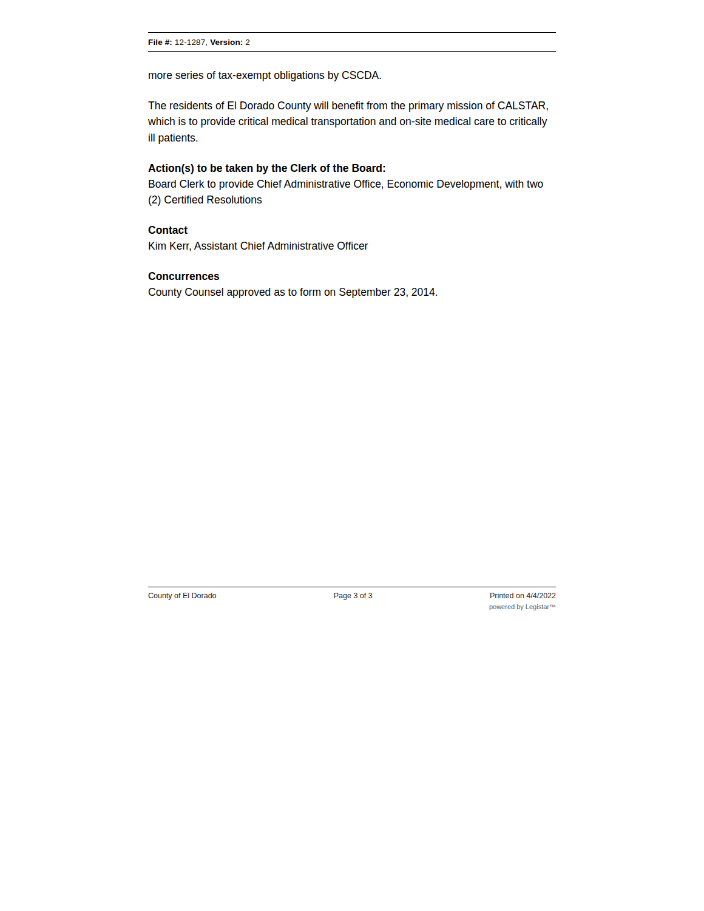File #: 12-1287, Version: 2
more series of tax-exempt obligations by CSCDA.
The residents of El Dorado County will benefit from the primary mission of CALSTAR, which is to provide critical medical transportation and on-site medical care to critically ill patients.
Action(s) to be taken by the Clerk of the Board:
Board Clerk to provide Chief Administrative Office, Economic Development, with two (2) Certified Resolutions
Contact
Kim Kerr, Assistant Chief Administrative Officer
Concurrences
County Counsel approved as to form on September 23, 2014.
County of El Dorado
Page 3 of 3
Printed on 4/4/2022
powered by Legistar™